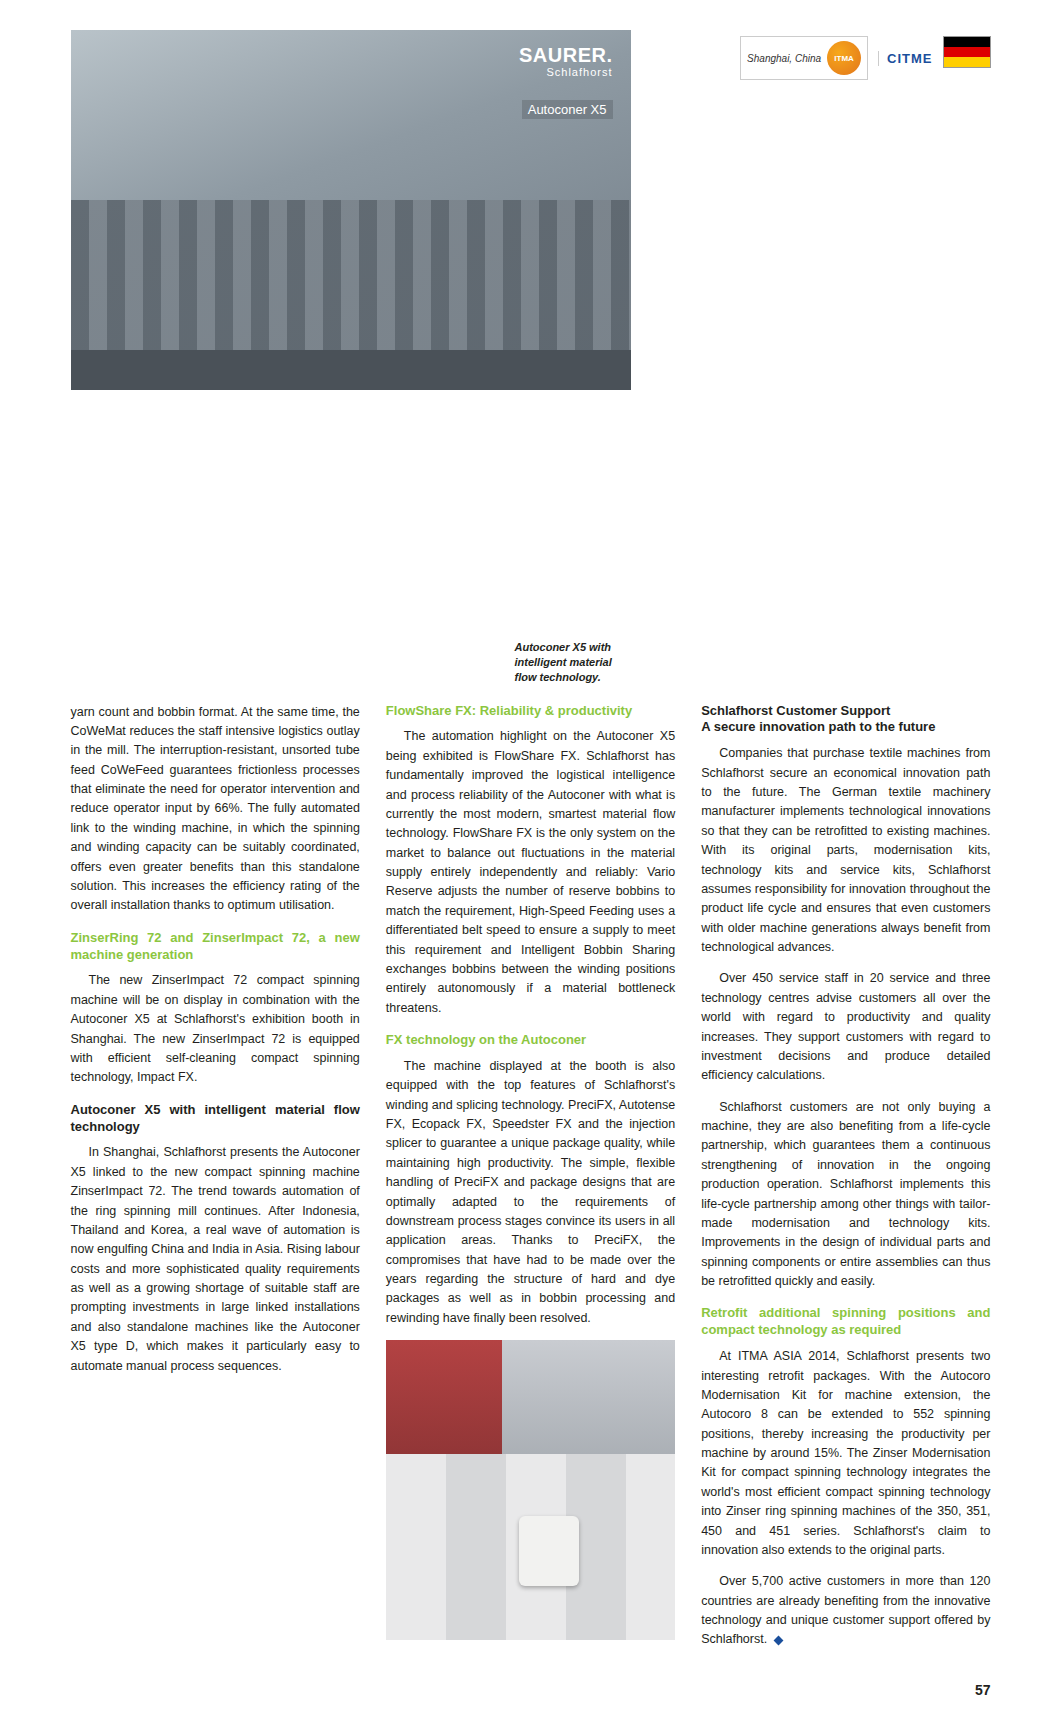SAURER.Schlafhorst
Autoconer X5
Shanghai, China
CITME
Autoconer X5 with intelligent material flow technology.
yarn count and bobbin format. At the same time, the CoWeMat reduces the staff intensive logistics outlay in the mill. The interruption-resistant, unsorted tube feed CoWeFeed guarantees frictionless processes that eliminate the need for operator intervention and reduce operator input by 66%. The fully automated link to the winding machine, in which the spinning and winding capacity can be suitably coordinated, offers even greater benefits than this standalone solution. This increases the efficiency rating of the overall installation thanks to optimum utilisation.
ZinserRing 72 and ZinserImpact 72, a new machine generation
The new ZinserImpact 72 compact spinning machine will be on display in combination with the Autoconer X5 at Schlafhorst's exhibition booth in Shanghai. The new ZinserImpact 72 is equipped with efficient self-cleaning compact spinning technology, Impact FX.
Autoconer X5 with intelligent material flow technology
In Shanghai, Schlafhorst presents the Autoconer X5 linked to the new compact spinning machine ZinserImpact 72. The trend towards automation of the ring spinning mill continues. After Indonesia, Thailand and Korea, a real wave of automation is now engulfing China and India in Asia. Rising labour costs and more sophisticated quality requirements as well as a growing shortage of suitable staff are prompting investments in large linked installations and also standalone machines like the Autoconer X5 type D, which makes it particularly easy to automate manual process sequences.
FlowShare FX: Reliability & productivity
The automation highlight on the Autoconer X5 being exhibited is FlowShare FX. Schlafhorst has fundamentally improved the logistical intelligence and process reliability of the Autoconer with what is currently the most modern, smartest material flow technology. FlowShare FX is the only system on the market to balance out fluctuations in the material supply entirely independently and reliably: Vario Reserve adjusts the number of reserve bobbins to match the requirement, High-Speed Feeding uses a differentiated belt speed to ensure a supply to meet this requirement and Intelligent Bobbin Sharing exchanges bobbins between the winding positions entirely autonomously if a material bottleneck threatens.
FX technology on the Autoconer
The machine displayed at the booth is also equipped with the top features of Schlafhorst's winding and splicing technology. PreciFX, Autotense FX, Ecopack FX, Speedster FX and the injection splicer to guarantee a unique package quality, while maintaining high productivity. The simple, flexible handling of PreciFX and package designs that are optimally adapted to the requirements of downstream process stages convince its users in all application areas. Thanks to PreciFX, the compromises that have had to be made over the years regarding the structure of hard and dye packages as well as in bobbin processing and rewinding have finally been resolved.
Schlafhorst Customer Support
A secure innovation path to the future
Companies that purchase textile machines from Schlafhorst secure an economical innovation path to the future. The German textile machinery manufacturer implements technological innovations so that they can be retrofitted to existing machines. With its original parts, modernisation kits, technology kits and service kits, Schlafhorst assumes responsibility for innovation throughout the product life cycle and ensures that even customers with older machine generations always benefit from technological advances.
Over 450 service staff in 20 service and three technology centres advise customers all over the world with regard to productivity and quality increases. They support customers with regard to investment decisions and produce detailed efficiency calculations.
Schlafhorst customers are not only buying a machine, they are also benefiting from a life-cycle partnership, which guarantees them a continuous strengthening of innovation in the ongoing production operation. Schlafhorst implements this life-cycle partnership among other things with tailor-made modernisation and technology kits. Improvements in the design of individual parts and spinning components or entire assemblies can thus be retrofitted quickly and easily.
Retrofit additional spinning positions and compact technology as required
At ITMA ASIA 2014, Schlafhorst presents two interesting retrofit packages. With the Autocoro Modernisation Kit for machine extension, the Autocoro 8 can be extended to 552 spinning positions, thereby increasing the productivity per machine by around 15%. The Zinser Modernisation Kit for compact spinning technology integrates the world's most efficient compact spinning technology into Zinser ring spinning machines of the 350, 351, 450 and 451 series. Schlafhorst's claim to innovation also extends to the original parts.
Over 5,700 active customers in more than 120 countries are already benefiting from the innovative technology and unique customer support offered by Schlafhorst.
57